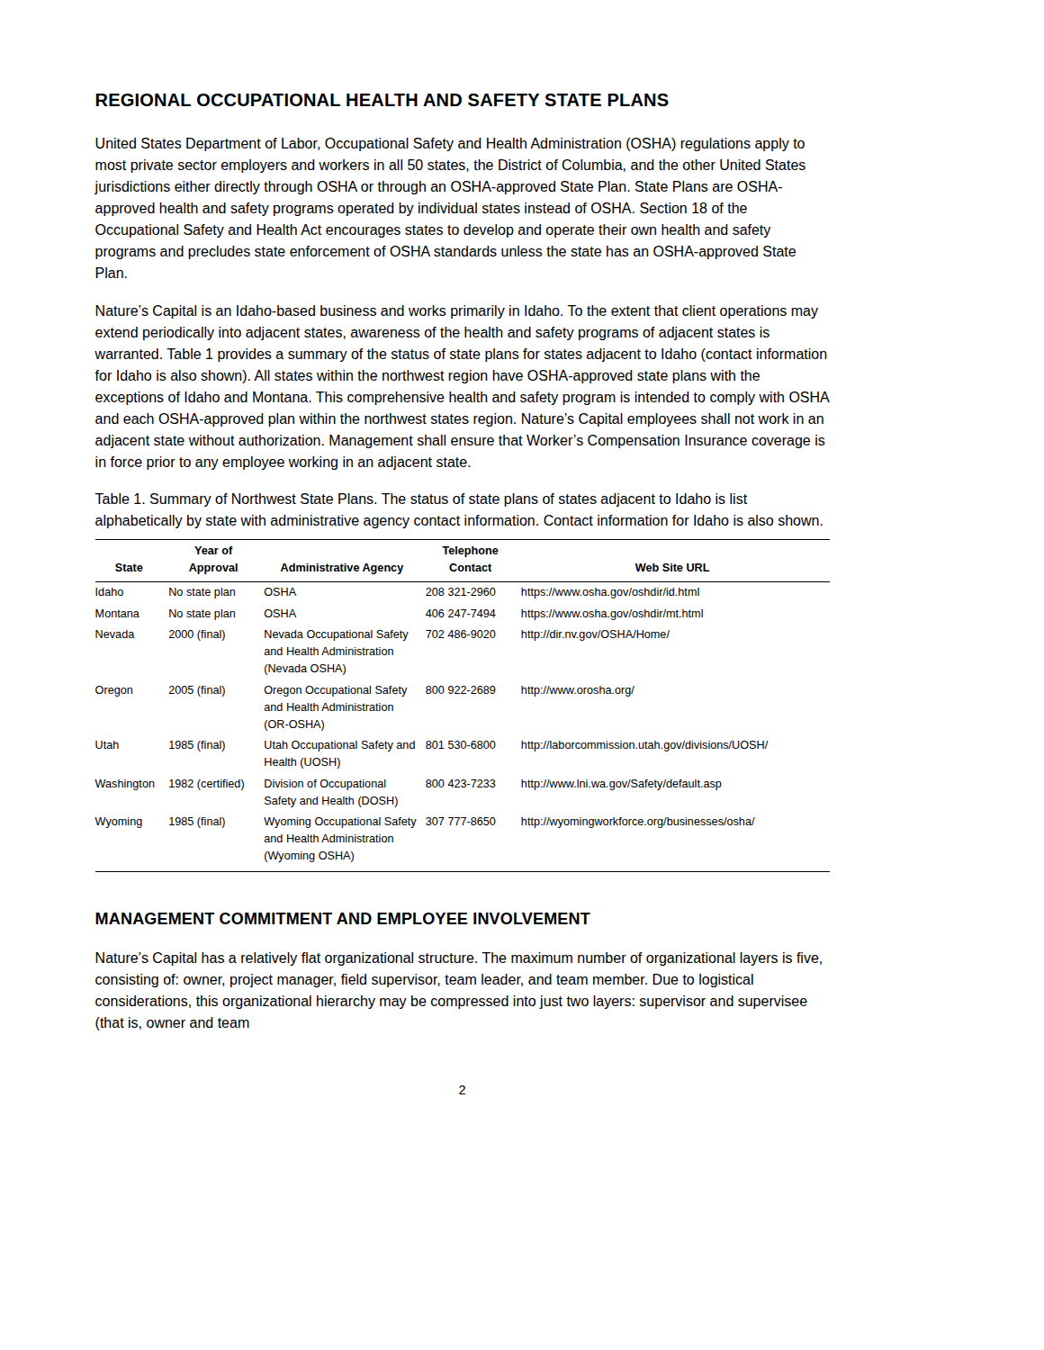REGIONAL OCCUPATIONAL HEALTH AND SAFETY STATE PLANS
United States Department of Labor, Occupational Safety and Health Administration (OSHA) regulations apply to most private sector employers and workers in all 50 states, the District of Columbia, and the other United States jurisdictions either directly through OSHA or through an OSHA-approved State Plan. State Plans are OSHA-approved health and safety programs operated by individual states instead of OSHA. Section 18 of the Occupational Safety and Health Act encourages states to develop and operate their own health and safety programs and precludes state enforcement of OSHA standards unless the state has an OSHA-approved State Plan.
Nature’s Capital is an Idaho-based business and works primarily in Idaho. To the extent that client operations may extend periodically into adjacent states, awareness of the health and safety programs of adjacent states is warranted. Table 1 provides a summary of the status of state plans for states adjacent to Idaho (contact information for Idaho is also shown). All states within the northwest region have OSHA-approved state plans with the exceptions of Idaho and Montana. This comprehensive health and safety program is intended to comply with OSHA and each OSHA-approved plan within the northwest states region. Nature’s Capital employees shall not work in an adjacent state without authorization. Management shall ensure that Worker’s Compensation Insurance coverage is in force prior to any employee working in an adjacent state.
Table 1. Summary of Northwest State Plans. The status of state plans of states adjacent to Idaho is list alphabetically by state with administrative agency contact information. Contact information for Idaho is also shown.
| State | Year of Approval | Administrative Agency | Telephone Contact | Web Site URL |
| --- | --- | --- | --- | --- |
| Idaho | No state plan | OSHA | 208 321-2960 | https://www.osha.gov/oshdir/id.html |
| Montana | No state plan | OSHA | 406 247-7494 | https://www.osha.gov/oshdir/mt.html |
| Nevada | 2000 (final) | Nevada Occupational Safety and Health Administration (Nevada OSHA) | 702 486-9020 | http://dir.nv.gov/OSHA/Home/ |
| Oregon | 2005 (final) | Oregon Occupational Safety and Health Administration (OR-OSHA) | 800 922-2689 | http://www.orosha.org/ |
| Utah | 1985 (final) | Utah Occupational Safety and Health (UOSH) | 801 530-6800 | http://laborcommission.utah.gov/divisions/UOSH/ |
| Washington | 1982 (certified) | Division of Occupational Safety and Health (DOSH) | 800 423-7233 | http://www.lni.wa.gov/Safety/default.asp |
| Wyoming | 1985 (final) | Wyoming Occupational Safety and Health Administration (Wyoming OSHA) | 307 777-8650 | http://wyomingworkforce.org/businesses/osha/ |
MANAGEMENT COMMITMENT AND EMPLOYEE INVOLVEMENT
Nature’s Capital has a relatively flat organizational structure. The maximum number of organizational layers is five, consisting of: owner, project manager, field supervisor, team leader, and team member. Due to logistical considerations, this organizational hierarchy may be compressed into just two layers: supervisor and supervisee (that is, owner and team
2